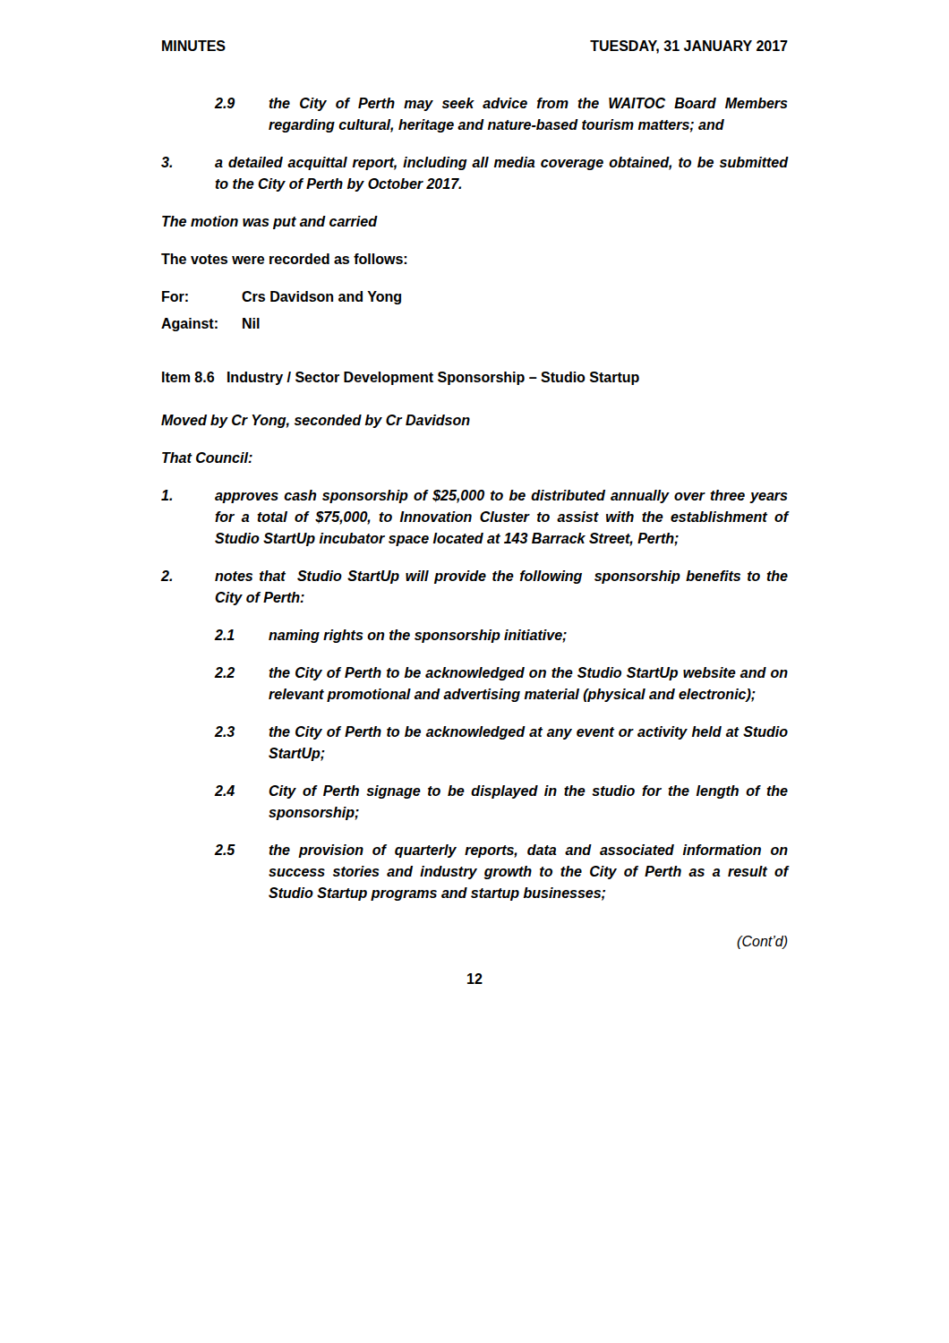MINUTES TUESDAY, 31 JANUARY 2017
2.9
the City of Perth may seek advice from the WAITOC Board Members regarding cultural, heritage and nature-based tourism matters; and
3.
a detailed acquittal report, including all media coverage obtained, to be submitted to the City of Perth by October 2017.
The motion was put and carried
The votes were recorded as follows:
For:
Crs Davidson and Yong
Against:
Nil
Item 8.6 Industry / Sector Development Sponsorship – Studio Startup
Moved by Cr Yong, seconded by Cr Davidson
That Council:
1.
approves cash sponsorship of $25,000 to be distributed annually over three years for a total of $75,000, to Innovation Cluster to assist with the establishment of Studio StartUp incubator space located at 143 Barrack Street, Perth;
2.
notes that Studio StartUp will provide the following sponsorship benefits to the City of Perth:
2.1
naming rights on the sponsorship initiative;
2.2
the City of Perth to be acknowledged on the Studio StartUp website and on relevant promotional and advertising material (physical and electronic);
2.3
the City of Perth to be acknowledged at any event or activity held at Studio StartUp;
2.4
City of Perth signage to be displayed in the studio for the length of the sponsorship;
2.5
the provision of quarterly reports, data and associated information on success stories and industry growth to the City of Perth as a result of Studio Startup programs and startup businesses;
(Cont’d)
12